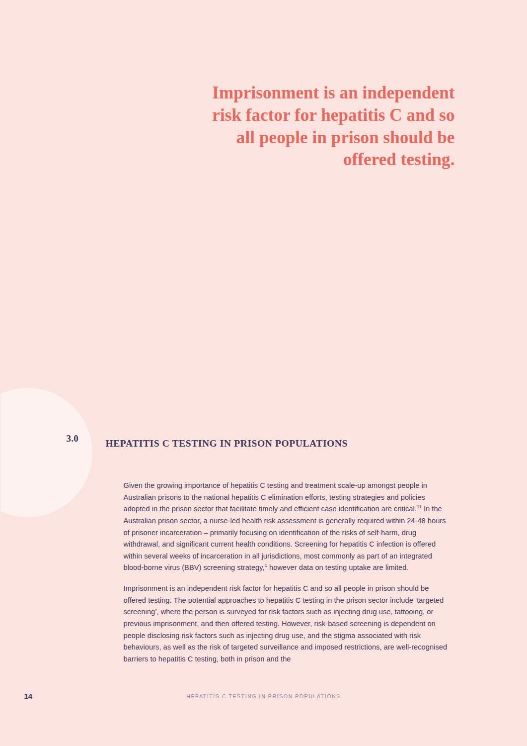Imprisonment is an independent risk factor for hepatitis C and so all people in prison should be offered testing.
3.0
Hepatitis C Testing in Prison Populations
Given the growing importance of hepatitis C testing and treatment scale-up amongst people in Australian prisons to the national hepatitis C elimination efforts, testing strategies and policies adopted in the prison sector that facilitate timely and efficient case identification are critical.11 In the Australian prison sector, a nurse-led health risk assessment is generally required within 24-48 hours of prisoner incarceration – primarily focusing on identification of the risks of self-harm, drug withdrawal, and significant current health conditions. Screening for hepatitis C infection is offered within several weeks of incarceration in all jurisdictions, most commonly as part of an integrated blood-borne virus (BBV) screening strategy,1 however data on testing uptake are limited.
Imprisonment is an independent risk factor for hepatitis C and so all people in prison should be offered testing. The potential approaches to hepatitis C testing in the prison sector include ‘targeted screening’, where the person is surveyed for risk factors such as injecting drug use, tattooing, or previous imprisonment, and then offered testing. However, risk-based screening is dependent on people disclosing risk factors such as injecting drug use, and the stigma associated with risk behaviours, as well as the risk of targeted surveillance and imposed restrictions, are well-recognised barriers to hepatitis C testing, both in prison and the
14
Hepatitis C Testing in Prison Populations